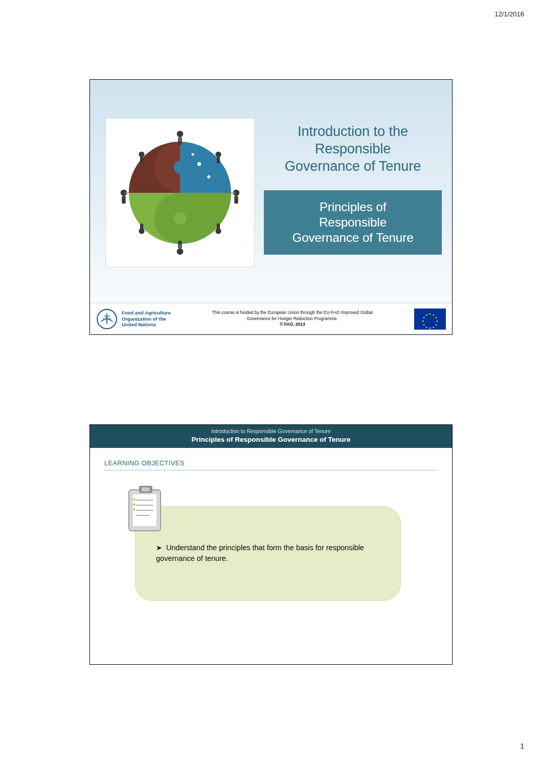12/1/2016
Introduction to the
Responsible
Governance of Tenure
Principles of
Responsible
Governance of Tenure
FAO
Food and Agriculture
Organization of the
United Nations
This course is funded by the European Union through the EU-FAO Improved Global
Governance for Hunger Reduction Programme.
© FAO, 2013
Introduction to Responsible Governance of Tenure
Principles of Responsible Governance of Tenure
LEARNING OBJECTIVES
➤ Understand the principles that form the basis for responsible governance of tenure.
1